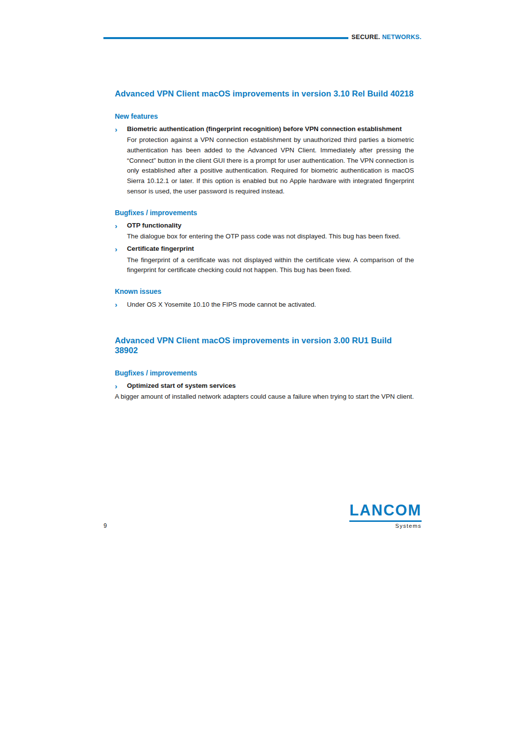SECURE. NETWORKS.
Advanced VPN Client macOS improvements in version 3.10 Rel Build 40218
New features
Biometric authentication (fingerprint recognition) before VPN connection establishment For protection against a VPN connection establishment by unauthorized third parties a biometric authentication has been added to the Advanced VPN Client. Immediately after pressing the “Connect” button in the client GUI there is a prompt for user authentication. The VPN connection is only established after a positive authentication. Required for biometric authentication is macOS Sierra 10.12.1 or later. If this option is enabled but no Apple hardware with integrated fingerprint sensor is used, the user password is required instead.
Bugfixes / improvements
OTP functionality The dialogue box for entering the OTP pass code was not displayed. This bug has been fixed.
Certificate fingerprint The fingerprint of a certificate was not displayed within the certificate view. A comparison of the fingerprint for certificate checking could not happen. This bug has been fixed.
Known issues
Under OS X Yosemite 10.10 the FIPS mode cannot be activated.
Advanced VPN Client macOS improvements in version 3.00 RU1 Build 38902
Bugfixes / improvements
Optimized start of system services
A bigger amount of installed network adapters could cause a failure when trying to start the VPN client.
9
LANCOM
Systems